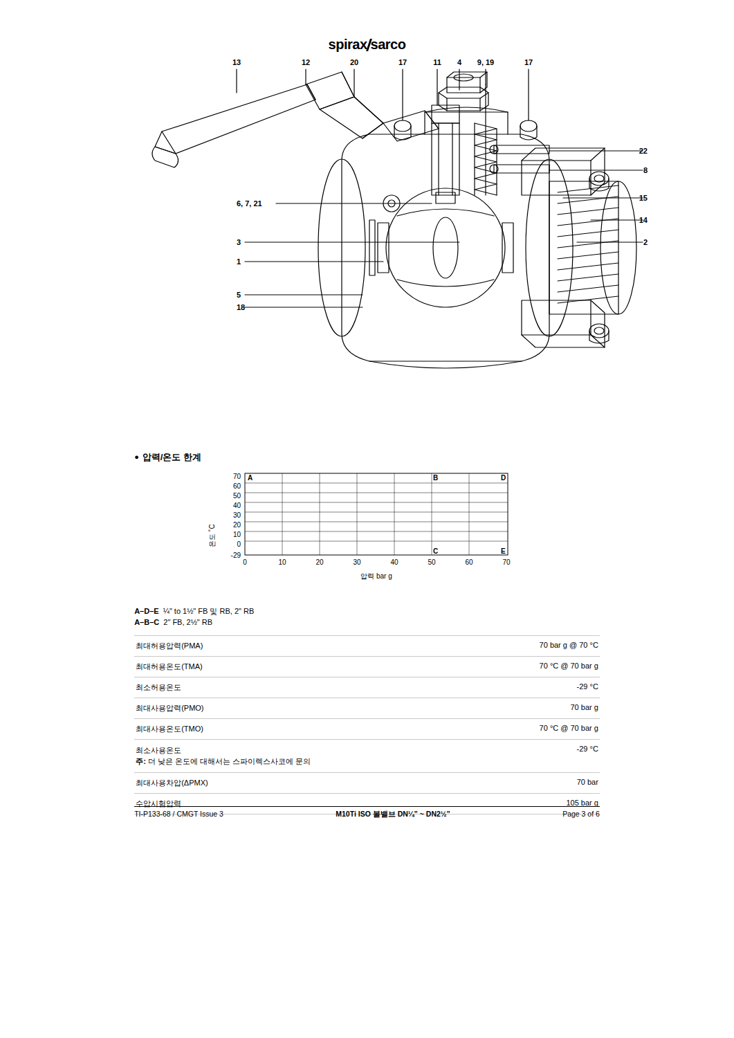spirax sarco
13 12 20 17 11 4 9, 19 17 22 8 15 14 2 6, 7, 21 3 1 5 18
압력/온도 한계
온도 ˚C 70 60 50 40 30 20 10 0 -29 0 10 20 30 40 50 60 70 압력 bar g A B D C E
A–D–E ¼" to 1½" FB 및 RB, 2" RB
A–B–C 2" FB, 2½" RB
| 최대허용압력(PMA) | 70 bar g @ 70 °C |
| 최대허용온도(TMA) | 70 °C @ 70 bar g |
| 최소허용온도 | -29 °C |
| 최대사용압력(PMO) | 70 bar g |
| 최대사용온도(TMO) | 70 °C @ 70 bar g |
| 최소사용온도 주: 더 낮은 온도에 대해서는 스파이렉스사코에 문의 | -29 °C |
| 최대사용차압(ΔPMX) | 70 bar |
| 수압시험압력 | 105 bar g |
TI-P133-68 / CMGT Issue 3
M10Ti ISO 볼밸브 DN¼” ~ DN2½”
Page 3 of 6